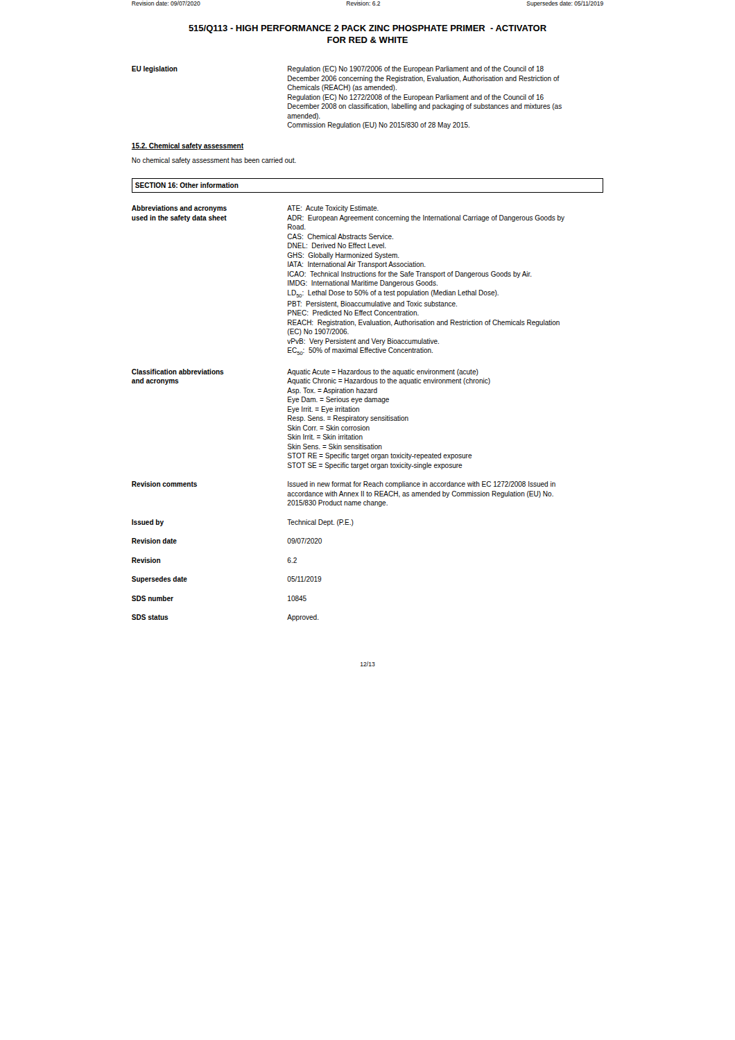Revision date: 09/07/2020 Revision: 6.2 Supersedes date: 05/11/2019
515/Q113 - HIGH PERFORMANCE 2 PACK ZINC PHOSPHATE PRIMER - ACTIVATOR
FOR RED & WHITE
EU legislation
Regulation (EC) No 1907/2006 of the European Parliament and of the Council of 18
December 2006 concerning the Registration, Evaluation, Authorisation and Restriction of
Chemicals (REACH) (as amended).
Regulation (EC) No 1272/2008 of the European Parliament and of the Council of 16
December 2008 on classification, labelling and packaging of substances and mixtures (as
amended).
Commission Regulation (EU) No 2015/830 of 28 May 2015.
15.2. Chemical safety assessment
No chemical safety assessment has been carried out.
SECTION 16: Other information
Abbreviations and acronyms
used in the safety data sheet
ATE: Acute Toxicity Estimate.
ADR: European Agreement concerning the International Carriage of Dangerous Goods by
Road.
CAS: Chemical Abstracts Service.
DNEL: Derived No Effect Level.
GHS: Globally Harmonized System.
IATA: International Air Transport Association.
ICAO: Technical Instructions for the Safe Transport of Dangerous Goods by Air.
IMDG: International Maritime Dangerous Goods.
LD50: Lethal Dose to 50% of a test population (Median Lethal Dose).
PBT: Persistent, Bioaccumulative and Toxic substance.
PNEC: Predicted No Effect Concentration.
REACH: Registration, Evaluation, Authorisation and Restriction of Chemicals Regulation
(EC) No 1907/2006.
vPvB: Very Persistent and Very Bioaccumulative.
EC50: 50% of maximal Effective Concentration.
Classification abbreviations
and acronyms
Aquatic Acute = Hazardous to the aquatic environment (acute)
Aquatic Chronic = Hazardous to the aquatic environment (chronic)
Asp. Tox. = Aspiration hazard
Eye Dam. = Serious eye damage
Eye Irrit. = Eye irritation
Resp. Sens. = Respiratory sensitisation
Skin Corr. = Skin corrosion
Skin Irrit. = Skin irritation
Skin Sens. = Skin sensitisation
STOT RE = Specific target organ toxicity-repeated exposure
STOT SE = Specific target organ toxicity-single exposure
Revision comments
Issued in new format for Reach compliance in accordance with EC 1272/2008 Issued in
accordance with Annex II to REACH, as amended by Commission Regulation (EU) No.
2015/830 Product name change.
Issued by
Technical Dept. (P.E.)
Revision date
09/07/2020
Revision
6.2
Supersedes date
05/11/2019
SDS number
10845
SDS status
Approved.
12/13